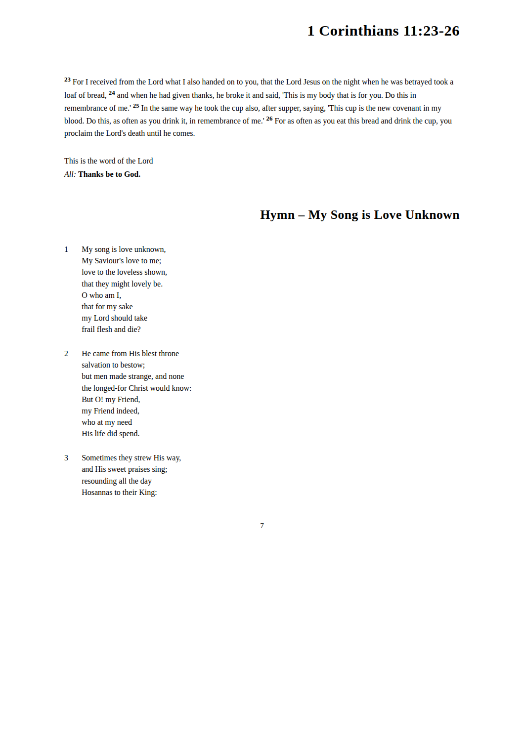1 Corinthians 11:23-26
23 For I received from the Lord what I also handed on to you, that the Lord Jesus on the night when he was betrayed took a loaf of bread, 24 and when he had given thanks, he broke it and said, 'This is my body that is for you. Do this in remembrance of me.' 25 In the same way he took the cup also, after supper, saying, 'This cup is the new covenant in my blood. Do this, as often as you drink it, in remembrance of me.' 26 For as often as you eat this bread and drink the cup, you proclaim the Lord's death until he comes.
This is the word of the Lord
All: Thanks be to God.
Hymn – My Song is Love Unknown
1
My song is love unknown,
My Saviour's love to me;
love to the loveless shown,
that they might lovely be.
O who am I,
that for my sake
my Lord should take
frail flesh and die?
2
He came from His blest throne
salvation to bestow;
but men made strange, and none
the longed-for Christ would know:
But O! my Friend,
my Friend indeed,
who at my need
His life did spend.
3
Sometimes they strew His way,
and His sweet praises sing;
resounding all the day
Hosannas to their King:
7